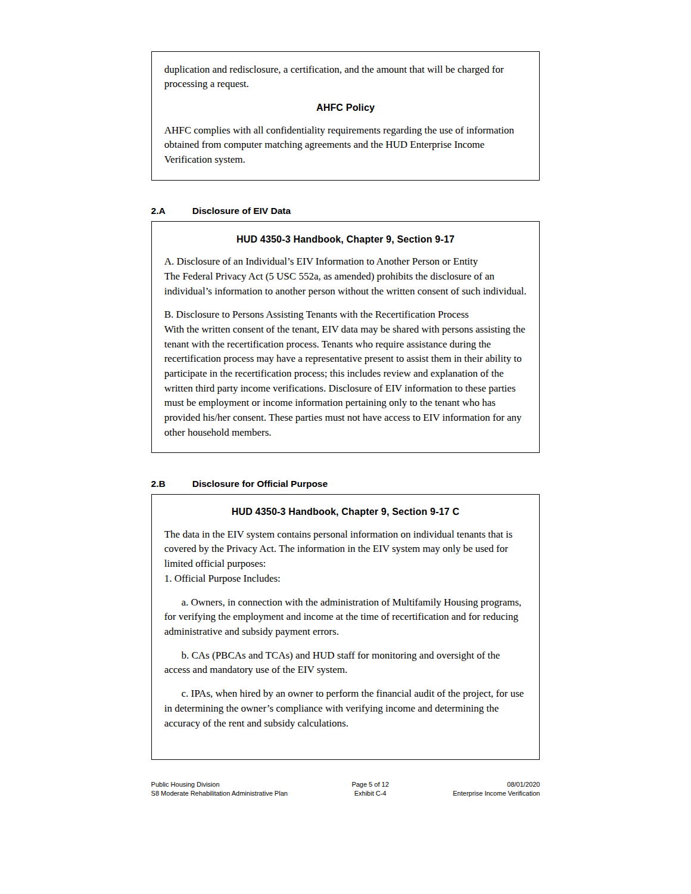duplication and redisclosure, a certification, and the amount that will be charged for processing a request.
AHFC Policy
AHFC complies with all confidentiality requirements regarding the use of information obtained from computer matching agreements and the HUD Enterprise Income Verification system.
2.A Disclosure of EIV Data
HUD 4350-3 Handbook, Chapter 9, Section 9-17
A. Disclosure of an Individual’s EIV Information to Another Person or Entity
The Federal Privacy Act (5 USC 552a, as amended) prohibits the disclosure of an individual’s information to another person without the written consent of such individual.
B. Disclosure to Persons Assisting Tenants with the Recertification Process
With the written consent of the tenant, EIV data may be shared with persons assisting the tenant with the recertification process. Tenants who require assistance during the recertification process may have a representative present to assist them in their ability to participate in the recertification process; this includes review and explanation of the written third party income verifications. Disclosure of EIV information to these parties must be employment or income information pertaining only to the tenant who has provided his/her consent. These parties must not have access to EIV information for any other household members.
2.B Disclosure for Official Purpose
HUD 4350-3 Handbook, Chapter 9, Section 9-17 C
The data in the EIV system contains personal information on individual tenants that is covered by the Privacy Act. The information in the EIV system may only be used for limited official purposes:
1. Official Purpose Includes:
a. Owners, in connection with the administration of Multifamily Housing programs, for verifying the employment and income at the time of recertification and for reducing administrative and subsidy payment errors.
b. CAs (PBCAs and TCAs) and HUD staff for monitoring and oversight of the access and mandatory use of the EIV system.
c. IPAs, when hired by an owner to perform the financial audit of the project, for use in determining the owner’s compliance with verifying income and determining the accuracy of the rent and subsidy calculations.
Public Housing Division
S8 Moderate Rehabilitation Administrative Plan
Page 5 of 12
Exhibit C-4
08/01/2020
Enterprise Income Verification